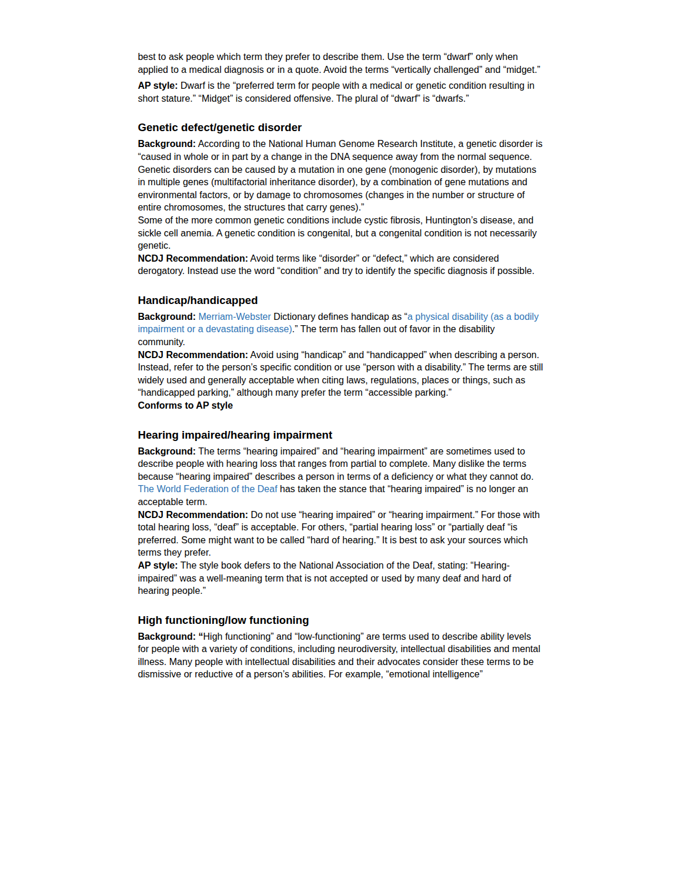best to ask people which term they prefer to describe them. Use the term “dwarf” only when applied to a medical diagnosis or in a quote. Avoid the terms “vertically challenged” and “midget.”
AP style: Dwarf is the “preferred term for people with a medical or genetic condition resulting in short stature.” “Midget” is considered offensive. The plural of “dwarf” is “dwarfs.”
Genetic defect/genetic disorder
Background: According to the National Human Genome Research Institute, a genetic disorder is “caused in whole or in part by a change in the DNA sequence away from the normal sequence. Genetic disorders can be caused by a mutation in one gene (monogenic disorder), by mutations in multiple genes (multifactorial inheritance disorder), by a combination of gene mutations and environmental factors, or by damage to chromosomes (changes in the number or structure of entire chromosomes, the structures that carry genes).”
Some of the more common genetic conditions include cystic fibrosis, Huntington’s disease, and sickle cell anemia. A genetic condition is congenital, but a congenital condition is not necessarily genetic.
NCDJ Recommendation: Avoid terms like “disorder” or “defect,” which are considered derogatory. Instead use the word “condition” and try to identify the specific diagnosis if possible.
Handicap/handicapped
Background: Merriam-Webster Dictionary defines handicap as “a physical disability (as a bodily impairment or a devastating disease).” The term has fallen out of favor in the disability community.
NCDJ Recommendation: Avoid using “handicap” and “handicapped” when describing a person. Instead, refer to the person’s specific condition or use “person with a disability.” The terms are still widely used and generally acceptable when citing laws, regulations, places or things, such as “handicapped parking,” although many prefer the term “accessible parking.”
Conforms to AP style
Hearing impaired/hearing impairment
Background: The terms “hearing impaired” and “hearing impairment” are sometimes used to describe people with hearing loss that ranges from partial to complete. Many dislike the terms because “hearing impaired” describes a person in terms of a deficiency or what they cannot do. The World Federation of the Deaf has taken the stance that “hearing impaired” is no longer an acceptable term.
NCDJ Recommendation: Do not use “hearing impaired” or “hearing impairment.” For those with total hearing loss, “deaf” is acceptable. For others, “partial hearing loss” or “partially deaf “is preferred. Some might want to be called “hard of hearing.” It is best to ask your sources which terms they prefer.
AP style: The style book defers to the National Association of the Deaf, stating: “Hearing-impaired” was a well-meaning term that is not accepted or used by many deaf and hard of hearing people.”
High functioning/low functioning
Background: “High functioning” and “low-functioning” are terms used to describe ability levels for people with a variety of conditions, including neurodiversity, intellectual disabilities and mental illness. Many people with intellectual disabilities and their advocates consider these terms to be dismissive or reductive of a person’s abilities. For example, “emotional intelligence”